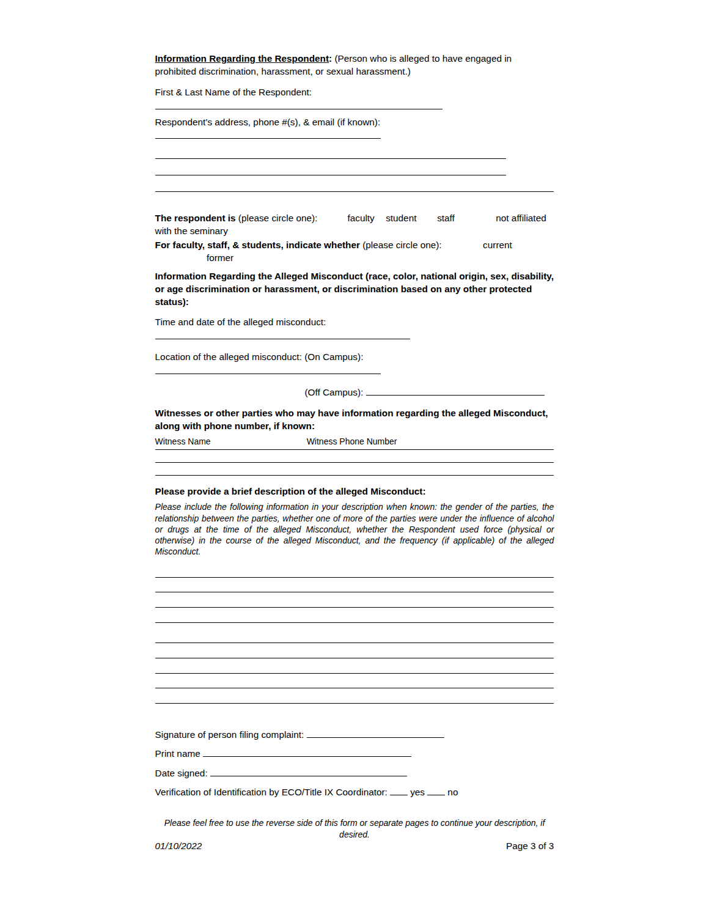Information Regarding the Respondent: (Person who is alleged to have engaged in prohibited discrimination, harassment, or sexual harassment.)
First & Last Name of the Respondent:
Respondent’s address, phone #(s), & email (if known):
The respondent is (please circle one): faculty student staff not affiliated with the seminary
For faculty, staff, & students, indicate whether (please circle one): current former
Information Regarding the Alleged Misconduct (race, color, national origin, sex, disability, or age discrimination or harassment, or discrimination based on any other protected status):
Time and date of the alleged misconduct:
Location of the alleged misconduct: (On Campus):
(Off Campus):
Witnesses or other parties who may have information regarding the alleged Misconduct, along with phone number, if known:
Witness Name
Witness Phone Number
Please provide a brief description of the alleged Misconduct:
Please include the following information in your description when known: the gender of the parties, the relationship between the parties, whether one of more of the parties were under the influence of alcohol or drugs at the time of the alleged Misconduct, whether the Respondent used force (physical or otherwise) in the course of the alleged Misconduct, and the frequency (if applicable) of the alleged Misconduct.
Signature of person filing complaint:
Print name
Date signed:
Verification of Identification by ECO/Title IX Coordinator: yes no
Please feel free to use the reverse side of this form or separate pages to continue your description, if desired.
01/10/2022
Page 3 of 3